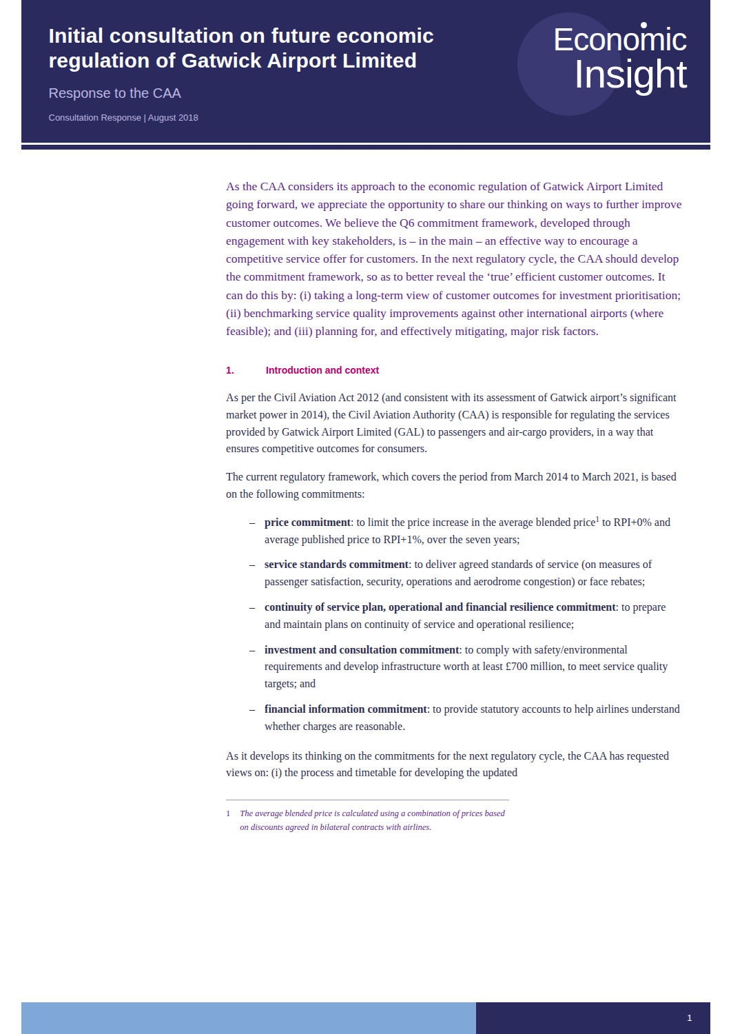Initial consultation on future economic regulation of Gatwick Airport Limited
Response to the CAA
Consultation Response | August 2018
Economic Insight
As the CAA considers its approach to the economic regulation of Gatwick Airport Limited going forward, we appreciate the opportunity to share our thinking on ways to further improve customer outcomes. We believe the Q6 commitment framework, developed through engagement with key stakeholders, is – in the main – an effective way to encourage a competitive service offer for customers. In the next regulatory cycle, the CAA should develop the commitment framework, so as to better reveal the ‘true’ efficient customer outcomes. It can do this by: (i) taking a long-term view of customer outcomes for investment prioritisation; (ii) benchmarking service quality improvements against other international airports (where feasible); and (iii) planning for, and effectively mitigating, major risk factors.
1. Introduction and context
As per the Civil Aviation Act 2012 (and consistent with its assessment of Gatwick airport’s significant market power in 2014), the Civil Aviation Authority (CAA) is responsible for regulating the services provided by Gatwick Airport Limited (GAL) to passengers and air-cargo providers, in a way that ensures competitive outcomes for consumers.
The current regulatory framework, which covers the period from March 2014 to March 2021, is based on the following commitments:
price commitment: to limit the price increase in the average blended price1 to RPI+0% and average published price to RPI+1%, over the seven years;
service standards commitment: to deliver agreed standards of service (on measures of passenger satisfaction, security, operations and aerodrome congestion) or face rebates;
continuity of service plan, operational and financial resilience commitment: to prepare and maintain plans on continuity of service and operational resilience;
investment and consultation commitment: to comply with safety/environmental requirements and develop infrastructure worth at least £700 million, to meet service quality targets; and
financial information commitment: to provide statutory accounts to help airlines understand whether charges are reasonable.
As it develops its thinking on the commitments for the next regulatory cycle, the CAA has requested views on: (i) the process and timetable for developing the updated
1 The average blended price is calculated using a combination of prices based on discounts agreed in bilateral contracts with airlines.
1